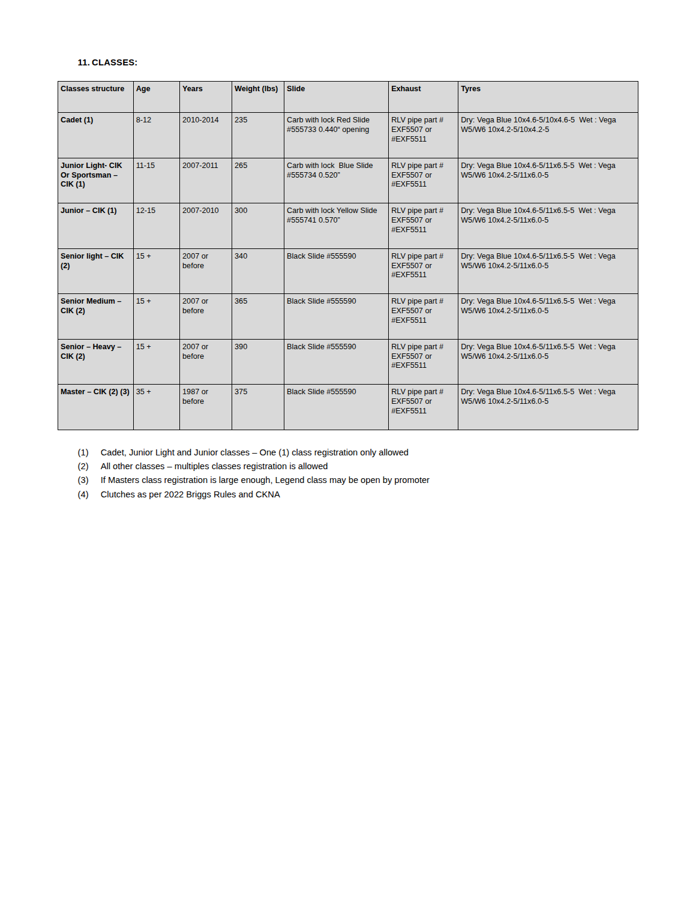11. CLASSES:
| Classes structure | Age | Years | Weight (lbs) | Slide | Exhaust | Tyres |
| --- | --- | --- | --- | --- | --- | --- |
| Cadet (1) | 8-12 | 2010-2014 | 235 | Carb with lock Red Slide #555733 0.440“ opening | RLV pipe part # EXF5507 or #EXF5511 | Dry: Vega Blue 10x4.6-5/10x4.6-5 Wet : Vega W5/W6 10x4.2-5/10x4.2-5 |
| Junior Light- CIK Or Sportsman – CIK (1) | 11-15 | 2007-2011 | 265 | Carb with lock Blue Slide #555734 0.520” | RLV pipe part # EXF5507 or #EXF5511 | Dry: Vega Blue 10x4.6-5/11x6.5-5 Wet : Vega W5/W6 10x4.2-5/11x6.0-5 |
| Junior – CIK (1) | 12-15 | 2007-2010 | 300 | Carb with lock Yellow Slide #555741 0.570” | RLV pipe part # EXF5507 or #EXF5511 | Dry: Vega Blue 10x4.6-5/11x6.5-5 Wet : Vega W5/W6 10x4.2-5/11x6.0-5 |
| Senior light – CIK (2) | 15 + | 2007 or before | 340 | Black Slide #555590 | RLV pipe part # EXF5507 or #EXF5511 | Dry: Vega Blue 10x4.6-5/11x6.5-5 Wet : Vega W5/W6 10x4.2-5/11x6.0-5 |
| Senior Medium – CIK (2) | 15 + | 2007 or before | 365 | Black Slide #555590 | RLV pipe part # EXF5507 or #EXF5511 | Dry: Vega Blue 10x4.6-5/11x6.5-5 Wet : Vega W5/W6 10x4.2-5/11x6.0-5 |
| Senior – Heavy – CIK (2) | 15 + | 2007 or before | 390 | Black Slide #555590 | RLV pipe part # EXF5507 or #EXF5511 | Dry: Vega Blue 10x4.6-5/11x6.5-5 Wet : Vega W5/W6 10x4.2-5/11x6.0-5 |
| Master – CIK (2) (3) | 35 + | 1987 or before | 375 | Black Slide #555590 | RLV pipe part # EXF5507 or #EXF5511 | Dry: Vega Blue 10x4.6-5/11x6.5-5 Wet : Vega W5/W6 10x4.2-5/11x6.0-5 |
Cadet, Junior Light and Junior classes – One (1) class registration only allowed
All other classes – multiples classes registration is allowed
If Masters class registration is large enough, Legend class may be open by promoter
Clutches as per 2022 Briggs Rules and CKNA